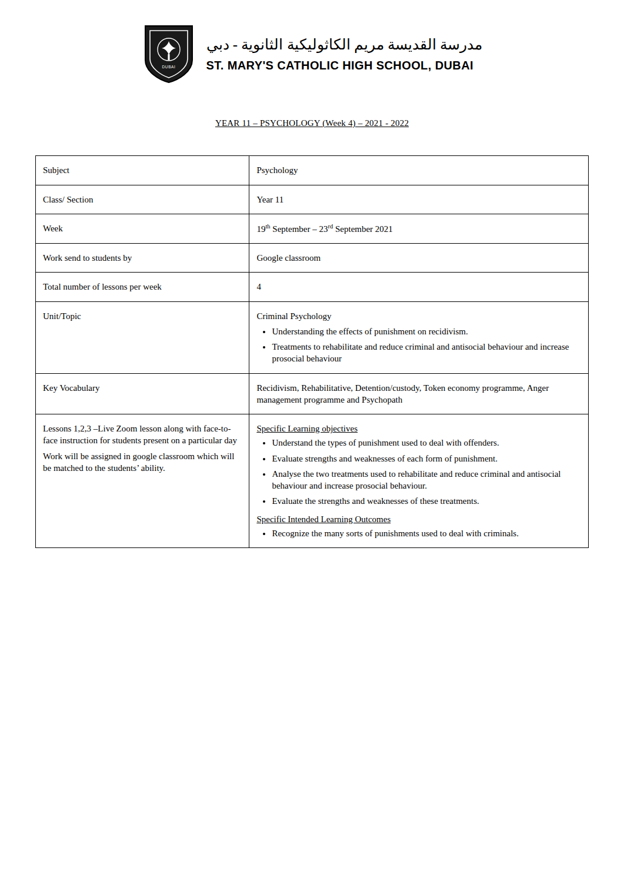DUBAI
مدرسة القديسة مريم الكاثوليكية الثانوية - دبي
ST. MARY'S CATHOLIC HIGH SCHOOL, DUBAI
YEAR 11 – PSYCHOLOGY (Week 4) – 2021 - 2022
| Subject | Psychology |
| Class/ Section | Year 11 |
| Week | 19 th September – 23 rd September 2021 |
| Work send to students by | Google classroom |
| Total number of lessons per week | 4 |
| Unit/Topic | Criminal Psychology Understanding the effects of punishment on recidivism. Treatments to rehabilitate and reduce criminal and antisocial behaviour and increase prosocial behaviour |
| Key Vocabulary | Recidivism, Rehabilitative, Detention/custody, Token economy programme, Anger management programme and Psychopath |
| Lessons 1,2,3 –Live Zoom lesson along with face-to-face instruction for students present on a particular day Work will be assigned in google classroom which will be matched to the students’ ability. | Specific Learning objectives Understand the types of punishment used to deal with offenders. Evaluate strengths and weaknesses of each form of punishment. Analyse the two treatments used to rehabilitate and reduce criminal and antisocial behaviour and increase prosocial behaviour. Evaluate the strengths and weaknesses of these treatments. Specific Intended Learning Outcomes Recognize the many sorts of punishments used to deal with criminals. |